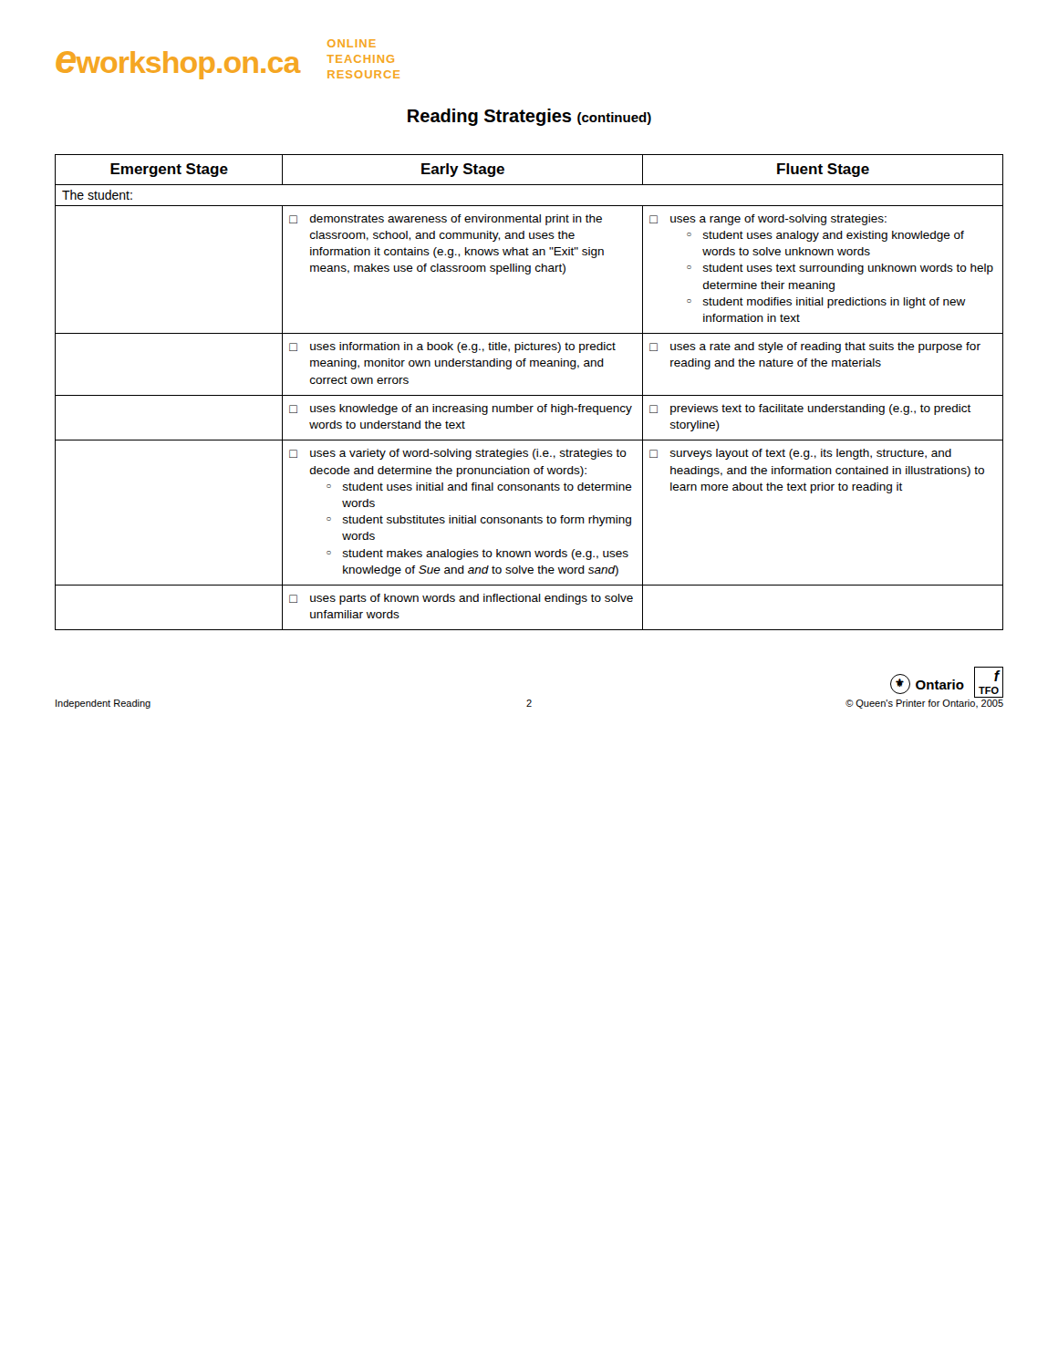eworkshop.on.ca
ONLINE
TEACHING
RESOURCE
Reading Strategies (continued)
| Emergent Stage | Early Stage | Fluent Stage |
| --- | --- | --- |
| The student: |
| | demonstrates awareness of environmental print in the classroom, school, and community, and uses the information it contains (e.g., knows what an "Exit" sign means, makes use of classroom spelling chart) | uses a range of word-solving strategies: student uses analogy and existing knowledge of words to solve unknown words student uses text surrounding unknown words to help determine their meaning student modifies initial predictions in light of new information in text |
| | uses information in a book (e.g., title, pictures) to predict meaning, monitor own understanding of meaning, and correct own errors | uses a rate and style of reading that suits the purpose for reading and the nature of the materials |
| | uses knowledge of an increasing number of high-frequency words to understand the text | previews text to facilitate understanding (e.g., to predict storyline) |
| | uses a variety of word-solving strategies (i.e., strategies to decode and determine the pronunciation of words): student uses initial and final consonants to determine words student substitutes initial consonants to form rhyming words student makes analogies to known words (e.g., uses knowledge of Sue and and to solve the word sand ) | surveys layout of text (e.g., its length, structure, and headings, and the information contained in illustrations) to learn more about the text prior to reading it |
| | uses parts of known words and inflectional endings to solve unfamiliar words | |
Independent Reading
2
⚜ Ontario f
TFO
© Queen's Printer for Ontario, 2005